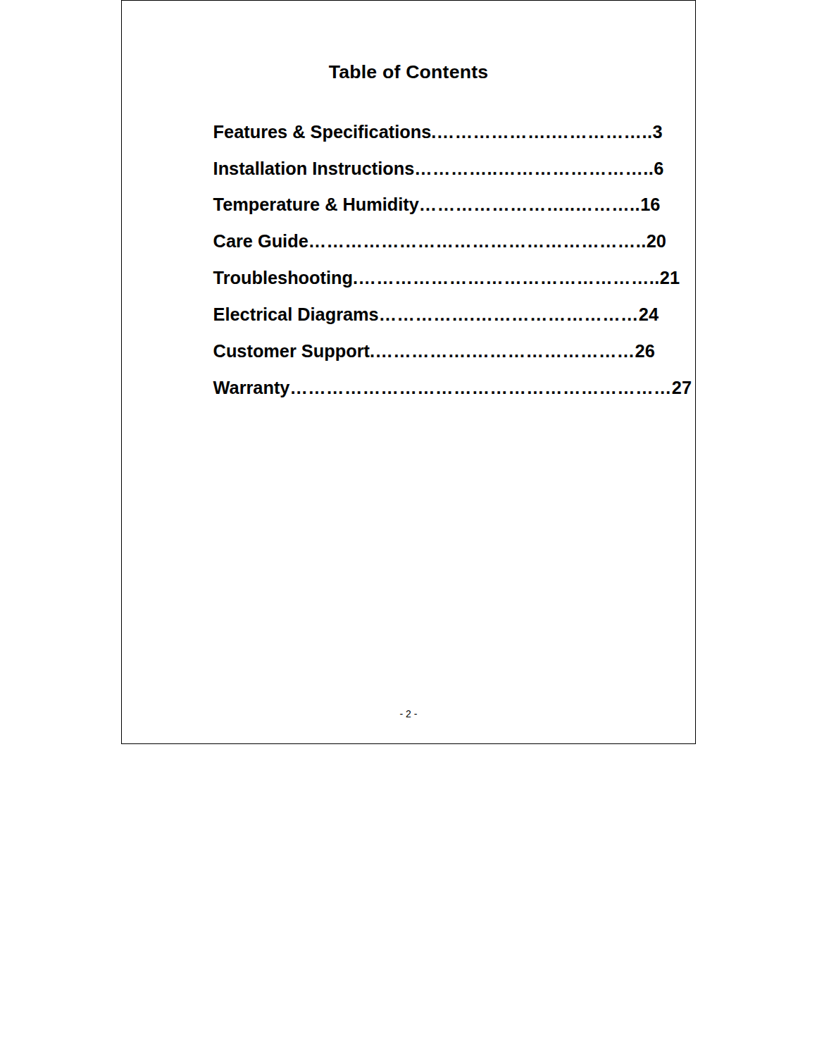Table of Contents
Features & Specifications.……………….…………….. 3
Installation Instructions…………..…………………….. 6
Temperature & Humidity……………………..……….. 16
Care Guide……………………………………………….. 20
Troubleshooting.………………………………………….. 21
Electrical Diagrams…………….………………………24
Customer Support.…………….………………………26
Warranty………………………………………………………27
- 2 -